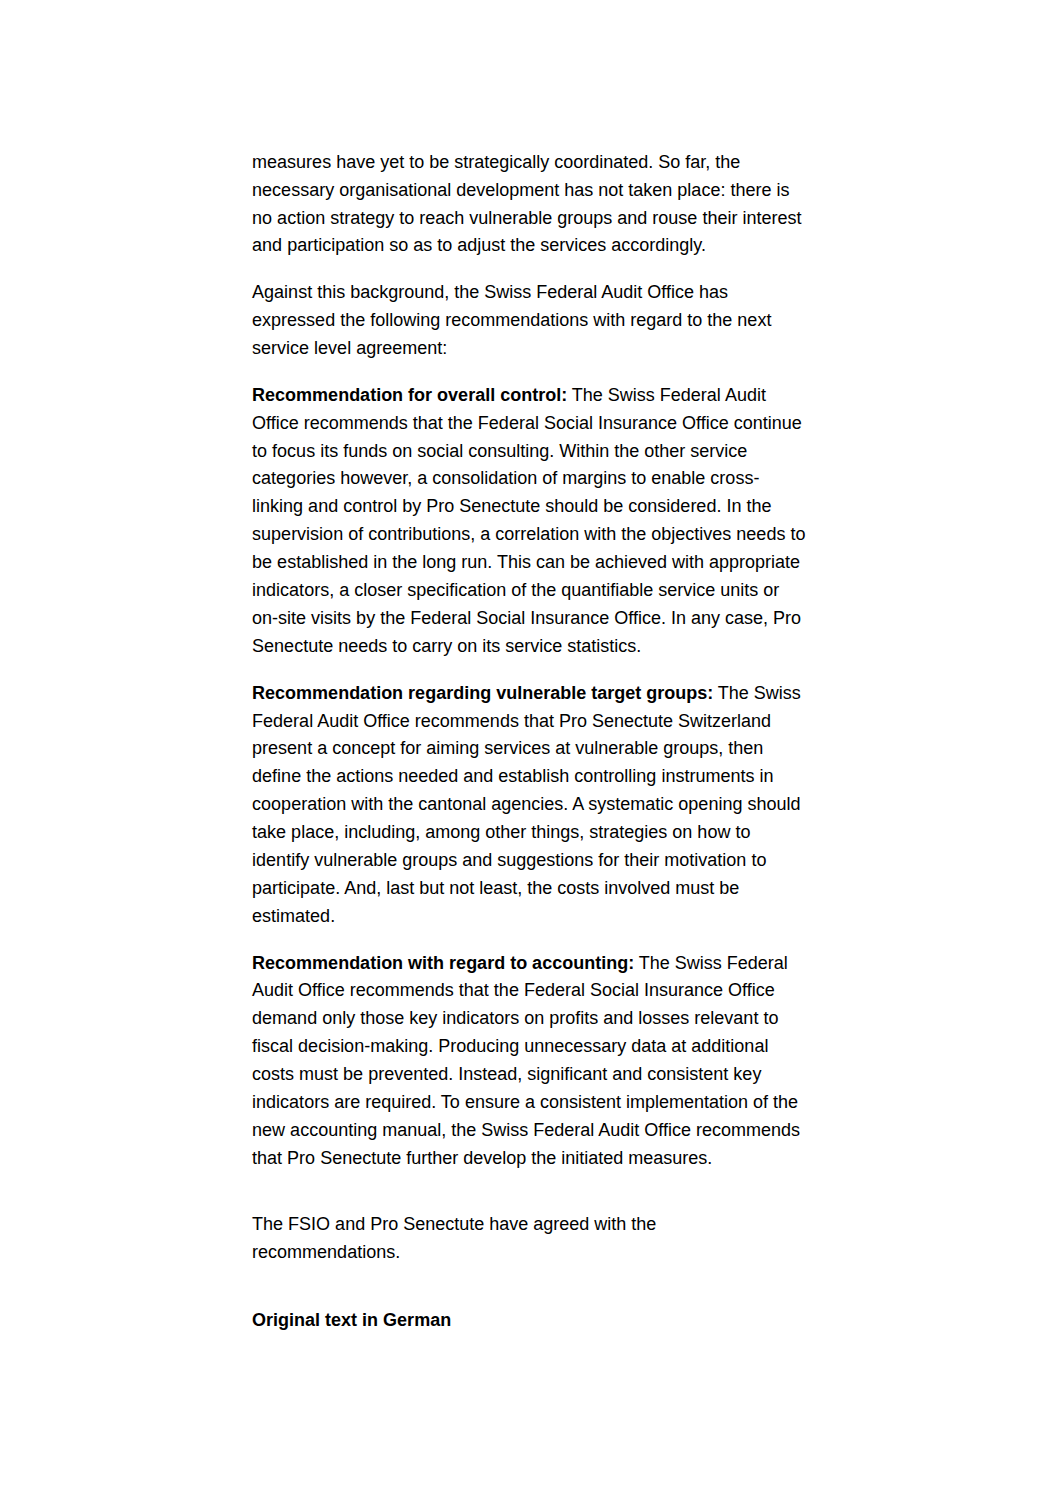measures have yet to be strategically coordinated. So far, the necessary organisational development has not taken place: there is no action strategy to reach vulnerable groups and rouse their interest and participation so as to adjust the services accordingly.
Against this background, the Swiss Federal Audit Office has expressed the following recommendations with regard to the next service level agreement:
Recommendation for overall control: The Swiss Federal Audit Office recommends that the Federal Social Insurance Office continue to focus its funds on social consulting. Within the other service categories however, a consolidation of margins to enable cross-linking and control by Pro Senectute should be considered. In the supervision of contributions, a correlation with the objectives needs to be established in the long run. This can be achieved with appropriate indicators, a closer specification of the quantifiable service units or on-site visits by the Federal Social Insurance Office. In any case, Pro Senectute needs to carry on its service statistics.
Recommendation regarding vulnerable target groups: The Swiss Federal Audit Office recommends that Pro Senectute Switzerland present a concept for aiming services at vulnerable groups, then define the actions needed and establish controlling instruments in cooperation with the cantonal agencies. A systematic opening should take place, including, among other things, strategies on how to identify vulnerable groups and suggestions for their motivation to participate. And, last but not least, the costs involved must be estimated.
Recommendation with regard to accounting: The Swiss Federal Audit Office recommends that the Federal Social Insurance Office demand only those key indicators on profits and losses relevant to fiscal decision-making. Producing unnecessary data at additional costs must be prevented. Instead, significant and consistent key indicators are required. To ensure a consistent implementation of the new accounting manual, the Swiss Federal Audit Office recommends that Pro Senectute further develop the initiated measures.
The FSIO and Pro Senectute have agreed with the recommendations.
Original text in German